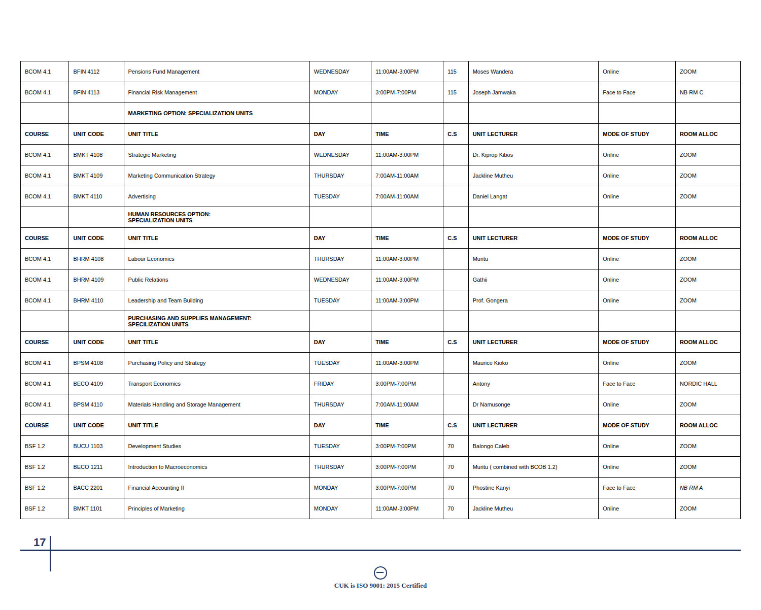| BCOM 4.1 | BFIN 4112 | Pensions Fund Management | WEDNESDAY | 11:00AM-3:00PM | 115 | Moses Wandera | Online | ZOOM |
| BCOM 4.1 | BFIN 4113 | Financial Risk Management | MONDAY | 3:00PM-7:00PM | 115 | Joseph Jamwaka | Face to Face | NB RM C |
| | | MARKETING OPTION: SPECIALIZATION UNITS | | | | | | |
| COURSE | UNIT CODE | UNIT TITLE | DAY | TIME | C.S | UNIT LECTURER | MODE OF STUDY | ROOM ALLOC |
| BCOM 4.1 | BMKT 4108 | Strategic Marketing | WEDNESDAY | 11:00AM-3:00PM | | Dr. Kiprop Kibos | Online | ZOOM |
| BCOM 4.1 | BMKT 4109 | Marketing Communication Strategy | THURSDAY | 7:00AM-11:00AM | | Jackline Mutheu | Online | ZOOM |
| BCOM 4.1 | BMKT 4110 | Advertising | TUESDAY | 7:00AM-11:00AM | | Daniel Langat | Online | ZOOM |
| | | HUMAN RESOURCES OPTION: SPECIALIZATION UNITS | | | | | | |
| COURSE | UNIT CODE | UNIT TITLE | DAY | TIME | C.S | UNIT LECTURER | MODE OF STUDY | ROOM ALLOC |
| BCOM 4.1 | BHRM 4108 | Labour Economics | THURSDAY | 11:00AM-3:00PM | | Muritu | Online | ZOOM |
| BCOM 4.1 | BHRM 4109 | Public Relations | WEDNESDAY | 11:00AM-3:00PM | | Gathii | Online | ZOOM |
| BCOM 4.1 | BHRM 4110 | Leadership and Team Building | TUESDAY | 11:00AM-3:00PM | | Prof. Gongera | Online | ZOOM |
| | | PURCHASING AND SUPPLIES MANAGEMENT: SPECILIZATION UNITS | | | | | | |
| COURSE | UNIT CODE | UNIT TITLE | DAY | TIME | C.S | UNIT LECTURER | MODE OF STUDY | ROOM ALLOC |
| BCOM 4.1 | BPSM 4108 | Purchasing Policy and Strategy | TUESDAY | 11:00AM-3:00PM | | Maurice Kioko | Online | ZOOM |
| BCOM 4.1 | BECO 4109 | Transport Economics | FRIDAY | 3:00PM-7:00PM | | Antony | Face to Face | NORDIC HALL |
| BCOM 4.1 | BPSM 4110 | Materials Handling and Storage Management | THURSDAY | 7:00AM-11:00AM | | Dr Namusonge | Online | ZOOM |
| COURSE | UNIT CODE | UNIT TITLE | DAY | TIME | C.S | UNIT LECTURER | MODE OF STUDY | ROOM ALLOC |
| BSF 1.2 | BUCU 1103 | Development Studies | TUESDAY | 3:00PM-7:00PM | 70 | Balongo Caleb | Online | ZOOM |
| BSF 1.2 | BECO 1211 | Introduction to Macroeconomics | THURSDAY | 3:00PM-7:00PM | 70 | Muritu ( combined with BCOB 1.2) | Online | ZOOM |
| BSF 1.2 | BACC 2201 | Financial Accounting II | MONDAY | 3:00PM-7:00PM | 70 | Phostine Kanyi | Face to Face | NB RM A |
| BSF 1.2 | BMKT 1101 | Principles of Marketing | MONDAY | 11:00AM-3:00PM | 70 | Jackline Mutheu | Online | ZOOM |
17
CUK is ISO 9001: 2015 Certified